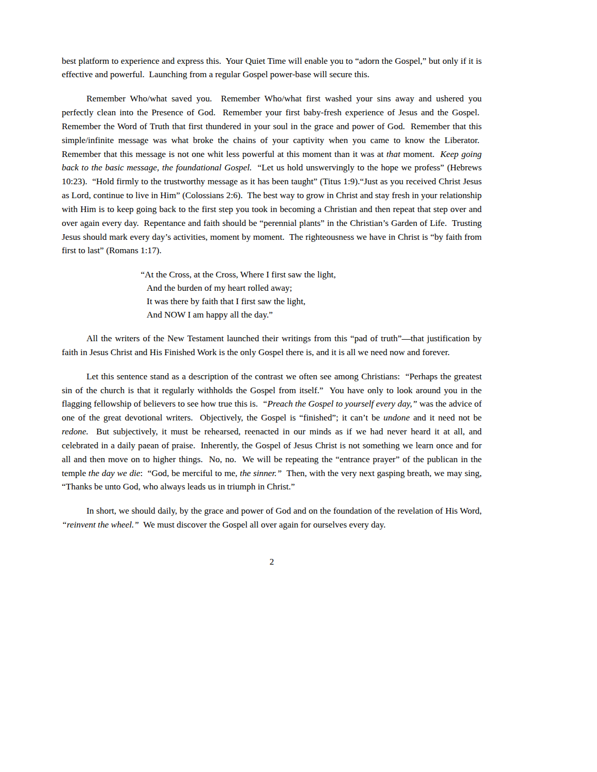best platform to experience and express this. Your Quiet Time will enable you to “adorn the Gospel,” but only if it is effective and powerful. Launching from a regular Gospel power-base will secure this.
Remember Who/what saved you. Remember Who/what first washed your sins away and ushered you perfectly clean into the Presence of God. Remember your first baby-fresh experience of Jesus and the Gospel. Remember the Word of Truth that first thundered in your soul in the grace and power of God. Remember that this simple/infinite message was what broke the chains of your captivity when you came to know the Liberator. Remember that this message is not one whit less powerful at this moment than it was at that moment. Keep going back to the basic message, the foundational Gospel. “Let us hold unswervingly to the hope we profess” (Hebrews 10:23). “Hold firmly to the trustworthy message as it has been taught” (Titus 1:9).“Just as you received Christ Jesus as Lord, continue to live in Him” (Colossians 2:6). The best way to grow in Christ and stay fresh in your relationship with Him is to keep going back to the first step you took in becoming a Christian and then repeat that step over and over again every day. Repentance and faith should be “perennial plants” in the Christian’s Garden of Life. Trusting Jesus should mark every day’s activities, moment by moment. The righteousness we have in Christ is “by faith from first to last” (Romans 1:17).
“At the Cross, at the Cross, Where I first saw the light, And the burden of my heart rolled away; It was there by faith that I first saw the light, And NOW I am happy all the day.”
All the writers of the New Testament launched their writings from this “pad of truth”—that justification by faith in Jesus Christ and His Finished Work is the only Gospel there is, and it is all we need now and forever.
Let this sentence stand as a description of the contrast we often see among Christians: “Perhaps the greatest sin of the church is that it regularly withholds the Gospel from itself.” You have only to look around you in the flagging fellowship of believers to see how true this is. “Preach the Gospel to yourself every day,” was the advice of one of the great devotional writers. Objectively, the Gospel is “finished”; it can’t be undone and it need not be redone. But subjectively, it must be rehearsed, reenacted in our minds as if we had never heard it at all, and celebrated in a daily paean of praise. Inherently, the Gospel of Jesus Christ is not something we learn once and for all and then move on to higher things. No, no. We will be repeating the “entrance prayer” of the publican in the temple the day we die: “God, be merciful to me, the sinner.” Then, with the very next gasping breath, we may sing, “Thanks be unto God, who always leads us in triumph in Christ.”
In short, we should daily, by the grace and power of God and on the foundation of the revelation of His Word, “reinvent the wheel.” We must discover the Gospel all over again for ourselves every day.
2